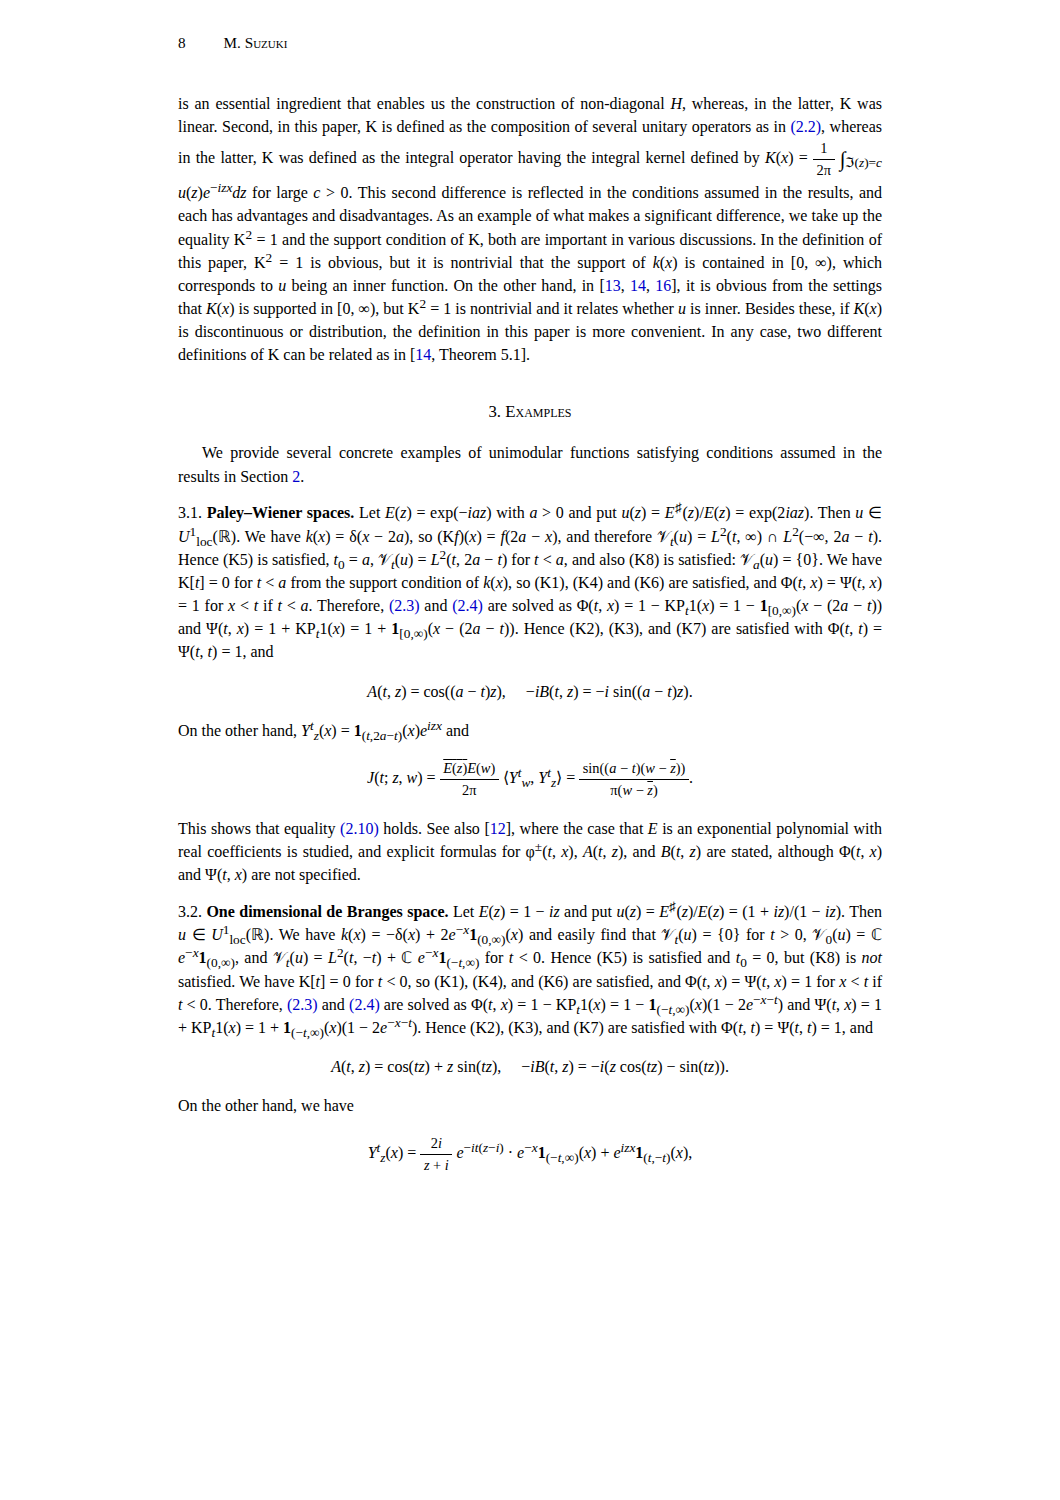8 M. Suzuki
is an essential ingredient that enables us the construction of non-diagonal H, whereas, in the latter, K was linear. Second, in this paper, K is defined as the composition of several unitary operators as in (2.2), whereas in the latter, K was defined as the integral operator having the integral kernel defined by K(x) = 12π ∫ℑ(z)=c u(z)e−izxdz for large c > 0. This second difference is reflected in the conditions assumed in the results, and each has advantages and disadvantages. As an example of what makes a significant difference, we take up the equality K2 = 1 and the support condition of K, both are important in various discussions. In the definition of this paper, K2 = 1 is obvious, but it is nontrivial that the support of k(x) is contained in [0, ∞), which corresponds to u being an inner function. On the other hand, in [13, 14, 16], it is obvious from the settings that K(x) is supported in [0, ∞), but K2 = 1 is nontrivial and it relates whether u is inner. Besides these, if K(x) is discontinuous or distribution, the definition in this paper is more convenient. In any case, two different definitions of K can be related as in [14, Theorem 5.1].
3. Examples
We provide several concrete examples of unimodular functions satisfying conditions assumed in the results in Section 2.
3.1. Paley–Wiener spaces. Let E(z) = exp(−iaz) with a > 0 and put u(z) = E♯(z)/E(z) = exp(2iaz). Then u ∈ U1loc(ℝ). We have k(x) = δ(x − 2a), so (Kf)(x) = f(2a − x), and therefore 𝒱t(u) = L2(t, ∞) ∩ L2(−∞, 2a − t). Hence (K5) is satisfied, t0 = a, 𝒱t(u) = L2(t, 2a − t) for t < a, and also (K8) is satisfied: 𝒱a(u) = {0}. We have K[t] = 0 for t < a from the support condition of k(x), so (K1), (K4) and (K6) are satisfied, and Φ(t, x) = Ψ(t, x) = 1 for x < t if t < a. Therefore, (2.3) and (2.4) are solved as Φ(t, x) = 1 − KPt1(x) = 1 − 1[0,∞)(x − (2a − t)) and Ψ(t, x) = 1 + KPt1(x) = 1 + 1[0,∞)(x − (2a − t)). Hence (K2), (K3), and (K7) are satisfied with Φ(t, t) = Ψ(t, t) = 1, and
A(t, z) = cos((a − t)z), −iB(t, z) = −i sin((a − t)z).
On the other hand, Ytz(x) = 1(t,2a−t)(x)eizx and
J(t; z, w) = E(z) E(w) 2π ⟨Ytw, Ytz⟩ = sin((a − t)(w − z)) π(w − z).
This shows that equality (2.10) holds. See also [12], where the case that E is an exponential polynomial with real coefficients is studied, and explicit formulas for φ±(t, x), A(t, z), and B(t, z) are stated, although Φ(t, x) and Ψ(t, x) are not specified.
3.2. One dimensional de Branges space. Let E(z) = 1 − iz and put u(z) = E♯(z)/E(z) = (1 + iz)/(1 − iz). Then u ∈ U1loc(ℝ). We have k(x) = −δ(x) + 2e−x1(0,∞)(x) and easily find that 𝒱t(u) = {0} for t > 0, 𝒱0(u) = ℂ e−x1(0,∞), and 𝒱t(u) = L2(t, −t) + ℂ e−x1(−t,∞) for t < 0. Hence (K5) is satisfied and t0 = 0, but (K8) is not satisfied. We have K[t] = 0 for t < 0, so (K1), (K4), and (K6) are satisfied, and Φ(t, x) = Ψ(t, x) = 1 for x < t if t < 0. Therefore, (2.3) and (2.4) are solved as Φ(t, x) = 1 − KPt1(x) = 1 − 1(−t,∞)(x)(1 − 2e−x−t) and Ψ(t, x) = 1 + KPt1(x) = 1 + 1(−t,∞)(x)(1 − 2e−x−t). Hence (K2), (K3), and (K7) are satisfied with Φ(t, t) = Ψ(t, t) = 1, and
A(t, z) = cos(tz) + z sin(tz), −iB(t, z) = −i(z cos(tz) − sin(tz)).
On the other hand, we have
Ytz(x) = 2i z + i e−it(z−i) · e−x1(−t,∞)(x) + eizx1(t,−t)(x),